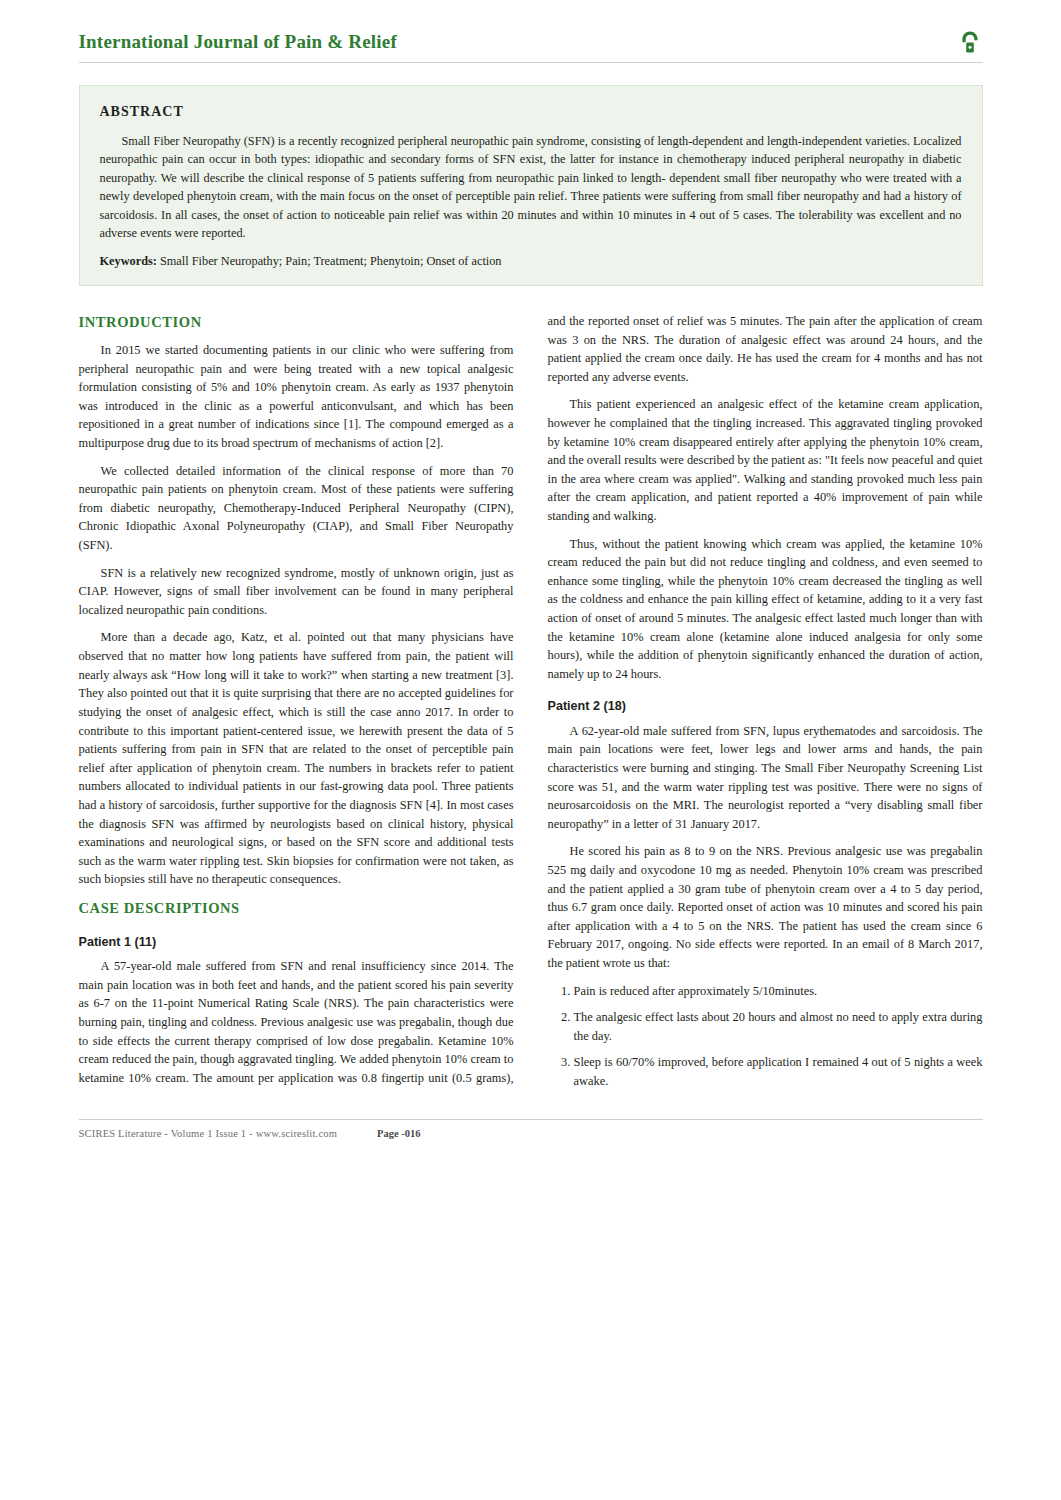International Journal of Pain & Relief
ABSTRACT
Small Fiber Neuropathy (SFN) is a recently recognized peripheral neuropathic pain syndrome, consisting of length-dependent and length-independent varieties. Localized neuropathic pain can occur in both types: idiopathic and secondary forms of SFN exist, the latter for instance in chemotherapy induced peripheral neuropathy in diabetic neuropathy. We will describe the clinical response of 5 patients suffering from neuropathic pain linked to length- dependent small fiber neuropathy who were treated with a newly developed phenytoin cream, with the main focus on the onset of perceptible pain relief. Three patients were suffering from small fiber neuropathy and had a history of sarcoidosis. In all cases, the onset of action to noticeable pain relief was within 20 minutes and within 10 minutes in 4 out of 5 cases. The tolerability was excellent and no adverse events were reported.
Keywords: Small Fiber Neuropathy; Pain; Treatment; Phenytoin; Onset of action
INTRODUCTION
In 2015 we started documenting patients in our clinic who were suffering from peripheral neuropathic pain and were being treated with a new topical analgesic formulation consisting of 5% and 10% phenytoin cream. As early as 1937 phenytoin was introduced in the clinic as a powerful anticonvulsant, and which has been repositioned in a great number of indications since [1]. The compound emerged as a multipurpose drug due to its broad spectrum of mechanisms of action [2].
We collected detailed information of the clinical response of more than 70 neuropathic pain patients on phenytoin cream. Most of these patients were suffering from diabetic neuropathy, Chemotherapy-Induced Peripheral Neuropathy (CIPN), Chronic Idiopathic Axonal Polyneuropathy (CIAP), and Small Fiber Neuropathy (SFN).
SFN is a relatively new recognized syndrome, mostly of unknown origin, just as CIAP. However, signs of small fiber involvement can be found in many peripheral localized neuropathic pain conditions.
More than a decade ago, Katz, et al. pointed out that many physicians have observed that no matter how long patients have suffered from pain, the patient will nearly always ask “How long will it take to work?” when starting a new treatment [3]. They also pointed out that it is quite surprising that there are no accepted guidelines for studying the onset of analgesic effect, which is still the case anno 2017. In order to contribute to this important patient-centered issue, we herewith present the data of 5 patients suffering from pain in SFN that are related to the onset of perceptible pain relief after application of phenytoin cream. The numbers in brackets refer to patient numbers allocated to individual patients in our fast-growing data pool. Three patients had a history of sarcoidosis, further supportive for the diagnosis SFN [4]. In most cases the diagnosis SFN was affirmed by neurologists based on clinical history, physical examinations and neurological signs, or based on the SFN score and additional tests such as the warm water rippling test. Skin biopsies for confirmation were not taken, as such biopsies still have no therapeutic consequences.
CASE DESCRIPTIONS
Patient 1 (11)
A 57-year-old male suffered from SFN and renal insufficiency since 2014. The main pain location was in both feet and hands, and the patient scored his pain severity as 6-7 on the 11-point Numerical Rating Scale (NRS). The pain characteristics were burning pain, tingling and coldness. Previous analgesic use was pregabalin, though due to side effects the current therapy comprised of low dose pregabalin. Ketamine 10% cream reduced the pain, though aggravated tingling. We added phenytoin 10% cream to ketamine 10% cream. The amount per application was 0.8 fingertip unit (0.5 grams), and the reported onset of relief was 5 minutes. The pain after the application of cream was 3 on the NRS. The duration of analgesic effect was around 24 hours, and the patient applied the cream once daily. He has used the cream for 4 months and has not reported any adverse events.
This patient experienced an analgesic effect of the ketamine cream application, however he complained that the tingling increased. This aggravated tingling provoked by ketamine 10% cream disappeared entirely after applying the phenytoin 10% cream, and the overall results were described by the patient as: "It feels now peaceful and quiet in the area where cream was applied". Walking and standing provoked much less pain after the cream application, and patient reported a 40% improvement of pain while standing and walking.
Thus, without the patient knowing which cream was applied, the ketamine 10% cream reduced the pain but did not reduce tingling and coldness, and even seemed to enhance some tingling, while the phenytoin 10% cream decreased the tingling as well as the coldness and enhance the pain killing effect of ketamine, adding to it a very fast action of onset of around 5 minutes. The analgesic effect lasted much longer than with the ketamine 10% cream alone (ketamine alone induced analgesia for only some hours), while the addition of phenytoin significantly enhanced the duration of action, namely up to 24 hours.
Patient 2 (18)
A 62-year-old male suffered from SFN, lupus erythematodes and sarcoidosis. The main pain locations were feet, lower legs and lower arms and hands, the pain characteristics were burning and stinging. The Small Fiber Neuropathy Screening List score was 51, and the warm water rippling test was positive. There were no signs of neurosarcoidosis on the MRI. The neurologist reported a “very disabling small fiber neuropathy” in a letter of 31 January 2017.
He scored his pain as 8 to 9 on the NRS. Previous analgesic use was pregabalin 525 mg daily and oxycodone 10 mg as needed. Phenytoin 10% cream was prescribed and the patient applied a 30 gram tube of phenytoin cream over a 4 to 5 day period, thus 6.7 gram once daily. Reported onset of action was 10 minutes and scored his pain after application with a 4 to 5 on the NRS. The patient has used the cream since 6 February 2017, ongoing. No side effects were reported. In an email of 8 March 2017, the patient wrote us that:
Pain is reduced after approximately 5/10minutes.
The analgesic effect lasts about 20 hours and almost no need to apply extra during the day.
Sleep is 60/70% improved, before application I remained 4 out of 5 nights a week awake.
SCIRES Literature - Volume 1 Issue 1 - www.scireslit.com
Page -016